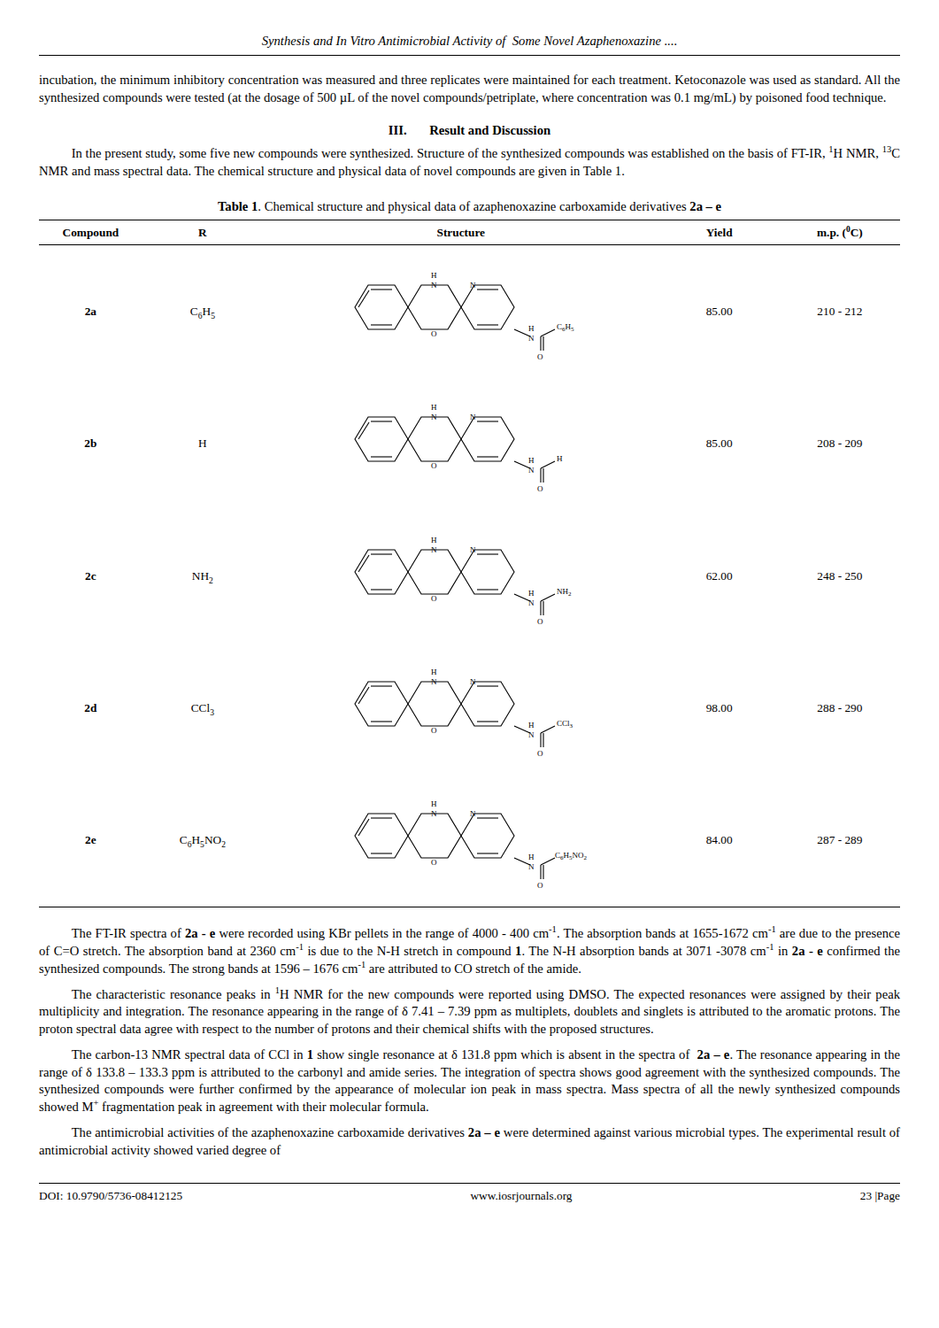Synthesis and In Vitro Antimicrobial Activity of Some Novel Azaphenoxazine ....
incubation, the minimum inhibitory concentration was measured and three replicates were maintained for each treatment. Ketoconazole was used as standard. All the synthesized compounds were tested (at the dosage of 500 µL of the novel compounds/petriplate, where concentration was 0.1 mg/mL) by poisoned food technique.
III. Result and Discussion
In the present study, some five new compounds were synthesized. Structure of the synthesized compounds was established on the basis of FT-IR, 1H NMR, 13C NMR and mass spectral data. The chemical structure and physical data of novel compounds are given in Table 1.
Table 1. Chemical structure and physical data of azaphenoxazine carboxamide derivatives 2a – e
| Compound | R | Structure | Yield | m.p. ( 0 C) |
| --- | --- | --- | --- | --- |
| 2a | C 6 H 5 | H N N O H N O C 6 H 5 | 85.00 | 210 - 212 |
| 2b | H | H N N O H N O H | 85.00 | 208 - 209 |
| 2c | NH 2 | H N N O H N O NH 2 | 62.00 | 248 - 250 |
| 2d | CCl 3 | H N N O H N O CCl 3 | 98.00 | 288 - 290 |
| 2e | C 6 H 5 NO 2 | H N N O H N O C 6 H 5 NO 2 | 84.00 | 287 - 289 |
The FT-IR spectra of 2a - e were recorded using KBr pellets in the range of 4000 - 400 cm-1. The absorption bands at 1655-1672 cm-1 are due to the presence of C=O stretch. The absorption band at 2360 cm-1 is due to the N-H stretch in compound 1. The N-H absorption bands at 3071 -3078 cm-1 in 2a - e confirmed the synthesized compounds. The strong bands at 1596 – 1676 cm-1 are attributed to CO stretch of the amide.
The characteristic resonance peaks in 1H NMR for the new compounds were reported using DMSO. The expected resonances were assigned by their peak multiplicity and integration. The resonance appearing in the range of δ 7.41 – 7.39 ppm as multiplets, doublets and singlets is attributed to the aromatic protons. The proton spectral data agree with respect to the number of protons and their chemical shifts with the proposed structures.
The carbon-13 NMR spectral data of CCl in 1 show single resonance at δ 131.8 ppm which is absent in the spectra of 2a – e. The resonance appearing in the range of δ 133.8 – 133.3 ppm is attributed to the carbonyl and amide series. The integration of spectra shows good agreement with the synthesized compounds. The synthesized compounds were further confirmed by the appearance of molecular ion peak in mass spectra. Mass spectra of all the newly synthesized compounds showed M+ fragmentation peak in agreement with their molecular formula.
The antimicrobial activities of the azaphenoxazine carboxamide derivatives 2a – e were determined against various microbial types. The experimental result of antimicrobial activity showed varied degree of
DOI: 10.9790/5736-08412125 www.iosrjournals.org 23 |Page